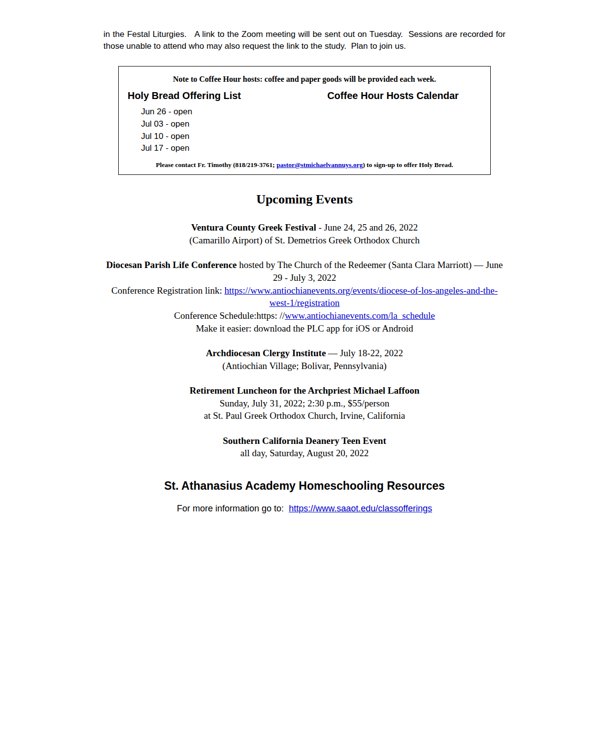in the Festal Liturgies. A link to the Zoom meeting will be sent out on Tuesday. Sessions are recorded for those unable to attend who may also request the link to the study. Plan to join us.
Note to Coffee Hour hosts: coffee and paper goods will be provided each week.
Holy Bread Offering List
Jun 26 - open
Jul 03 - open
Jul 10 - open
Jul 17 - open
Coffee Hour Hosts Calendar
Please contact Fr. Timothy (818/219-3761; pastor@stmichaelvannuys.org) to sign-up to offer Holy Bread.
Upcoming Events
Ventura County Greek Festival - June 24, 25 and 26, 2022
(Camarillo Airport) of St. Demetrios Greek Orthodox Church
Diocesan Parish Life Conference hosted by The Church of the Redeemer (Santa Clara Marriott) — June 29 - July 3, 2022
Conference Registration link: https://www.antiochianevents.org/events/diocese-of-los-angeles-and-the-west-1/registration
Conference Schedule:https: //www.antiochianevents.com/la_schedule
Make it easier: download the PLC app for iOS or Android
Archdiocesan Clergy Institute — July 18-22, 2022
(Antiochian Village; Bolivar, Pennsylvania)
Retirement Luncheon for the Archpriest Michael Laffoon
Sunday, July 31, 2022; 2:30 p.m., $55/person
at St. Paul Greek Orthodox Church, Irvine, California
Southern California Deanery Teen Event
all day, Saturday, August 20, 2022
St. Athanasius Academy Homeschooling Resources
For more information go to: https://www.saaot.edu/classofferings